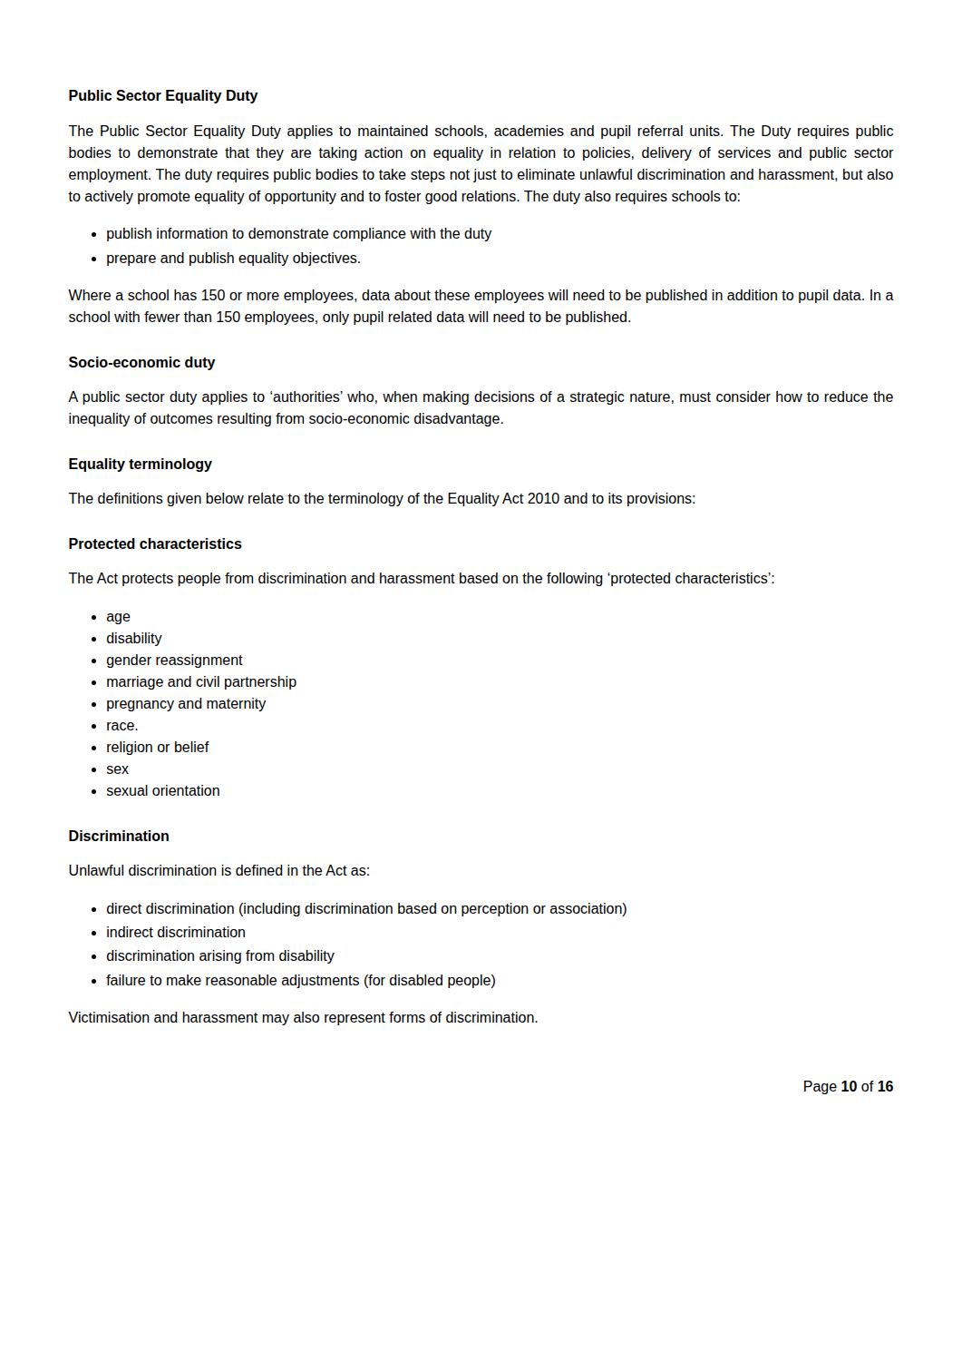Public Sector Equality Duty
The Public Sector Equality Duty applies to maintained schools, academies and pupil referral units. The Duty requires public bodies to demonstrate that they are taking action on equality in relation to policies, delivery of services and public sector employment. The duty requires public bodies to take steps not just to eliminate unlawful discrimination and harassment, but also to actively promote equality of opportunity and to foster good relations. The duty also requires schools to:
publish information to demonstrate compliance with the duty
prepare and publish equality objectives.
Where a school has 150 or more employees, data about these employees will need to be published in addition to pupil data. In a school with fewer than 150 employees, only pupil related data will need to be published.
Socio-economic duty
A public sector duty applies to ‘authorities’ who, when making decisions of a strategic nature, must consider how to reduce the inequality of outcomes resulting from socio-economic disadvantage.
Equality terminology
The definitions given below relate to the terminology of the Equality Act 2010 and to its provisions:
Protected characteristics
The Act protects people from discrimination and harassment based on the following ‘protected characteristics’:
age
disability
gender reassignment
marriage and civil partnership
pregnancy and maternity
race.
religion or belief
sex
sexual orientation
Discrimination
Unlawful discrimination is defined in the Act as:
direct discrimination (including discrimination based on perception or association)
indirect discrimination
discrimination arising from disability
failure to make reasonable adjustments (for disabled people)
Victimisation and harassment may also represent forms of discrimination.
Page 10 of 16